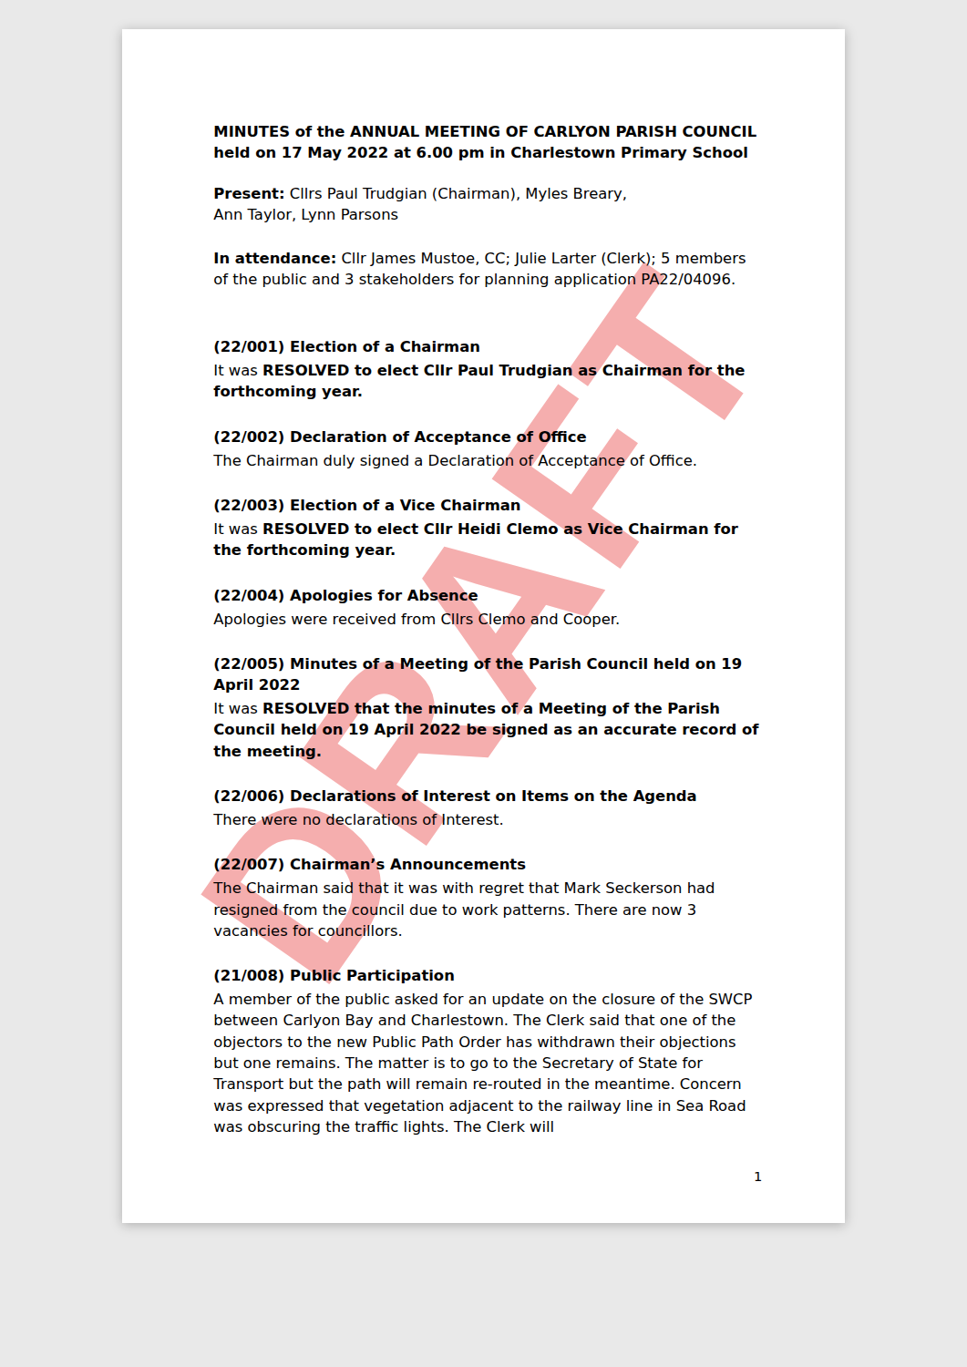DRAFT
MINUTES of the ANNUAL MEETING OF CARLYON PARISH COUNCIL held on 17 May 2022 at 6.00 pm in Charlestown Primary School
Present: Cllrs Paul Trudgian (Chairman), Myles Breary,
Ann Taylor, Lynn Parsons
In attendance: Cllr James Mustoe, CC; Julie Larter (Clerk); 5 members of the public and 3 stakeholders for planning application PA22/04096.
(22/001) Election of a Chairman
It was RESOLVED to elect Cllr Paul Trudgian as Chairman for the forthcoming year.
(22/002) Declaration of Acceptance of Office
The Chairman duly signed a Declaration of Acceptance of Office.
(22/003) Election of a Vice Chairman
It was RESOLVED to elect Cllr Heidi Clemo as Vice Chairman for the forthcoming year.
(22/004) Apologies for Absence
Apologies were received from Cllrs Clemo and Cooper.
(22/005) Minutes of a Meeting of the Parish Council held on 19 April 2022
It was RESOLVED that the minutes of a Meeting of the Parish Council held on 19 April 2022 be signed as an accurate record of the meeting.
(22/006) Declarations of Interest on Items on the Agenda
There were no declarations of Interest.
(22/007) Chairman’s Announcements
The Chairman said that it was with regret that Mark Seckerson had resigned from the council due to work patterns. There are now 3 vacancies for councillors.
(21/008) Public Participation
A member of the public asked for an update on the closure of the SWCP between Carlyon Bay and Charlestown. The Clerk said that one of the objectors to the new Public Path Order has withdrawn their objections but one remains. The matter is to go to the Secretary of State for Transport but the path will remain re-routed in the meantime. Concern was expressed that vegetation adjacent to the railway line in Sea Road was obscuring the traffic lights. The Clerk will
1